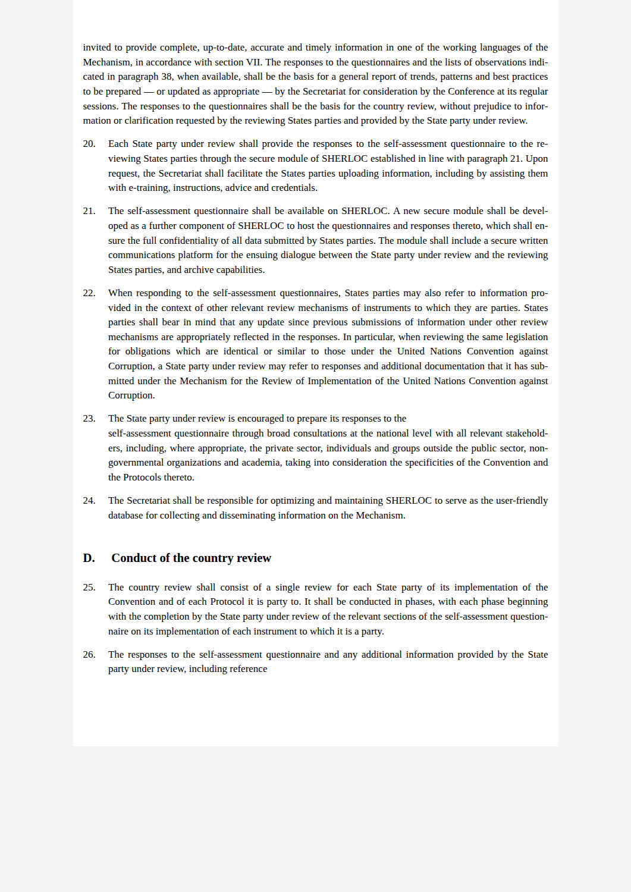invited to provide complete, up-to-date, accurate and timely information in one of the working languages of the Mechanism, in accordance with section VII. The responses to the questionnaires and the lists of observations indicated in paragraph 38, when available, shall be the basis for a general report of trends, patterns and best practices to be prepared — or updated as appropriate — by the Secretariat for consideration by the Conference at its regular sessions. The responses to the questionnaires shall be the basis for the country review, without prejudice to information or clarification requested by the reviewing States parties and provided by the State party under review.
20.
Each State party under review shall provide the responses to the self-assessment questionnaire to the reviewing States parties through the secure module of SHERLOC established in line with paragraph 21. Upon request, the Secretariat shall facilitate the States parties uploading information, including by assisting them with e-training, instructions, advice and credentials.
21.
The self-assessment questionnaire shall be available on SHERLOC. A new secure module shall be developed as a further component of SHERLOC to host the questionnaires and responses thereto, which shall ensure the full confidentiality of all data submitted by States parties. The module shall include a secure written communications platform for the ensuing dialogue between the State party under review and the reviewing States parties, and archive capabilities.
22.
When responding to the self-assessment questionnaires, States parties may also refer to information provided in the context of other relevant review mechanisms of instruments to which they are parties. States parties shall bear in mind that any update since previous submissions of information under other review mechanisms are appropriately reflected in the responses. In particular, when reviewing the same legislation for obligations which are identical or similar to those under the United Nations Convention against Corruption, a State party under review may refer to responses and additional documentation that it has submitted under the Mechanism for the Review of Implementation of the United Nations Convention against Corruption.
23.
The State party under review is encouraged to prepare its responses to the
self-assessment questionnaire through broad consultations at the national level with all relevant stakeholders, including, where appropriate, the private sector, individuals and groups outside the public sector, non-governmental organizations and academia, taking into consideration the specificities of the Convention and the Protocols thereto.
24.
The Secretariat shall be responsible for optimizing and maintaining SHERLOC to serve as the user-friendly database for collecting and disseminating information on the Mechanism.
D. Conduct of the country review
25.
The country review shall consist of a single review for each State party of its implementation of the Convention and of each Protocol it is party to. It shall be conducted in phases, with each phase beginning with the completion by the State party under review of the relevant sections of the self-assessment questionnaire on its implementation of each instrument to which it is a party.
26.
The responses to the self-assessment questionnaire and any additional information provided by the State party under review, including reference